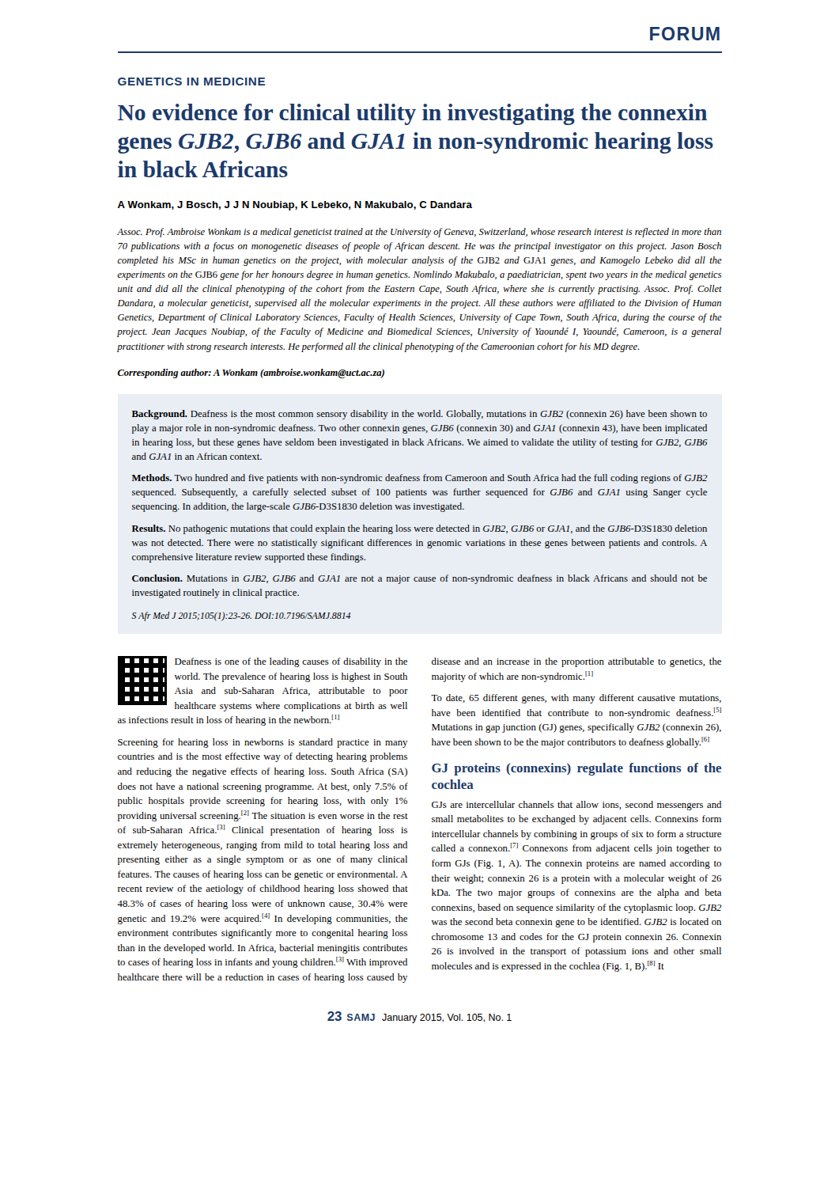FORUM
GENETICS IN MEDICINE
No evidence for clinical utility in investigating the connexin genes GJB2, GJB6 and GJA1 in non-syndromic hearing loss in black Africans
A Wonkam, J Bosch, J J N Noubiap, K Lebeko, N Makubalo, C Dandara
Assoc. Prof. Ambroise Wonkam is a medical geneticist trained at the University of Geneva, Switzerland, whose research interest is reflected in more than 70 publications with a focus on monogenetic diseases of people of African descent. He was the principal investigator on this project. Jason Bosch completed his MSc in human genetics on the project, with molecular analysis of the GJB2 and GJA1 genes, and Kamogelo Lebeko did all the experiments on the GJB6 gene for her honours degree in human genetics. Nomlindo Makubalo, a paediatrician, spent two years in the medical genetics unit and did all the clinical phenotyping of the cohort from the Eastern Cape, South Africa, where she is currently practising. Assoc. Prof. Collet Dandara, a molecular geneticist, supervised all the molecular experiments in the project. All these authors were affiliated to the Division of Human Genetics, Department of Clinical Laboratory Sciences, Faculty of Health Sciences, University of Cape Town, South Africa, during the course of the project. Jean Jacques Noubiap, of the Faculty of Medicine and Biomedical Sciences, University of Yaoundé I, Yaoundé, Cameroon, is a general practitioner with strong research interests. He performed all the clinical phenotyping of the Cameroonian cohort for his MD degree.
Corresponding author: A Wonkam (ambroise.wonkam@uct.ac.za)
Background. Deafness is the most common sensory disability in the world. Globally, mutations in GJB2 (connexin 26) have been shown to play a major role in non-syndromic deafness. Two other connexin genes, GJB6 (connexin 30) and GJA1 (connexin 43), have been implicated in hearing loss, but these genes have seldom been investigated in black Africans. We aimed to validate the utility of testing for GJB2, GJB6 and GJA1 in an African context.
Methods. Two hundred and five patients with non-syndromic deafness from Cameroon and South Africa had the full coding regions of GJB2 sequenced. Subsequently, a carefully selected subset of 100 patients was further sequenced for GJB6 and GJA1 using Sanger cycle sequencing. In addition, the large-scale GJB6-D3S1830 deletion was investigated.
Results. No pathogenic mutations that could explain the hearing loss were detected in GJB2, GJB6 or GJA1, and the GJB6-D3S1830 deletion was not detected. There were no statistically significant differences in genomic variations in these genes between patients and controls. A comprehensive literature review supported these findings.
Conclusion. Mutations in GJB2, GJB6 and GJA1 are not a major cause of non-syndromic deafness in black Africans and should not be investigated routinely in clinical practice.
S Afr Med J 2015;105(1):23-26. DOI:10.7196/SAMJ.8814
Deafness is one of the leading causes of disability in the world. The prevalence of hearing loss is highest in South Asia and sub-Saharan Africa, attributable to poor healthcare systems where complications at birth as well as infections result in loss of hearing in the newborn.[1]
Screening for hearing loss in newborns is standard practice in many countries and is the most effective way of detecting hearing problems and reducing the negative effects of hearing loss. South Africa (SA) does not have a national screening programme. At best, only 7.5% of public hospitals provide screening for hearing loss, with only 1% providing universal screening.[2] The situation is even worse in the rest of sub-Saharan Africa.[3] Clinical presentation of hearing loss is extremely heterogeneous, ranging from mild to total hearing loss and presenting either as a single symptom or as one of many clinical features. The causes of hearing loss can be genetic or environmental. A recent review of the aetiology of childhood hearing loss showed that 48.3% of cases of hearing loss were of unknown cause, 30.4% were genetic and 19.2% were acquired.[4] In developing communities, the environment contributes significantly more to congenital hearing loss than in the developed world. In Africa, bacterial meningitis contributes to cases of hearing loss in infants and young children.[3] With improved healthcare there will be a reduction in cases of hearing loss caused by disease and an increase in the proportion attributable to genetics, the majority of which are non-syndromic.[1]
To date, 65 different genes, with many different causative mutations, have been identified that contribute to non-syndromic deafness.[5] Mutations in gap junction (GJ) genes, specifically GJB2 (connexin 26), have been shown to be the major contributors to deafness globally.[6]
GJ proteins (connexins) regulate functions of the cochlea
GJs are intercellular channels that allow ions, second messengers and small metabolites to be exchanged by adjacent cells. Connexins form intercellular channels by combining in groups of six to form a structure called a connexon.[7] Connexons from adjacent cells join together to form GJs (Fig. 1, A). The connexin proteins are named according to their weight; connexin 26 is a protein with a molecular weight of 26 kDa. The two major groups of connexins are the alpha and beta connexins, based on sequence similarity of the cytoplasmic loop. GJB2 was the second beta connexin gene to be identified. GJB2 is located on chromosome 13 and codes for the GJ protein connexin 26. Connexin 26 is involved in the transport of potassium ions and other small molecules and is expressed in the cochlea (Fig. 1, B).[8] It
23 SAMJJanuary 2015, Vol. 105, No. 1